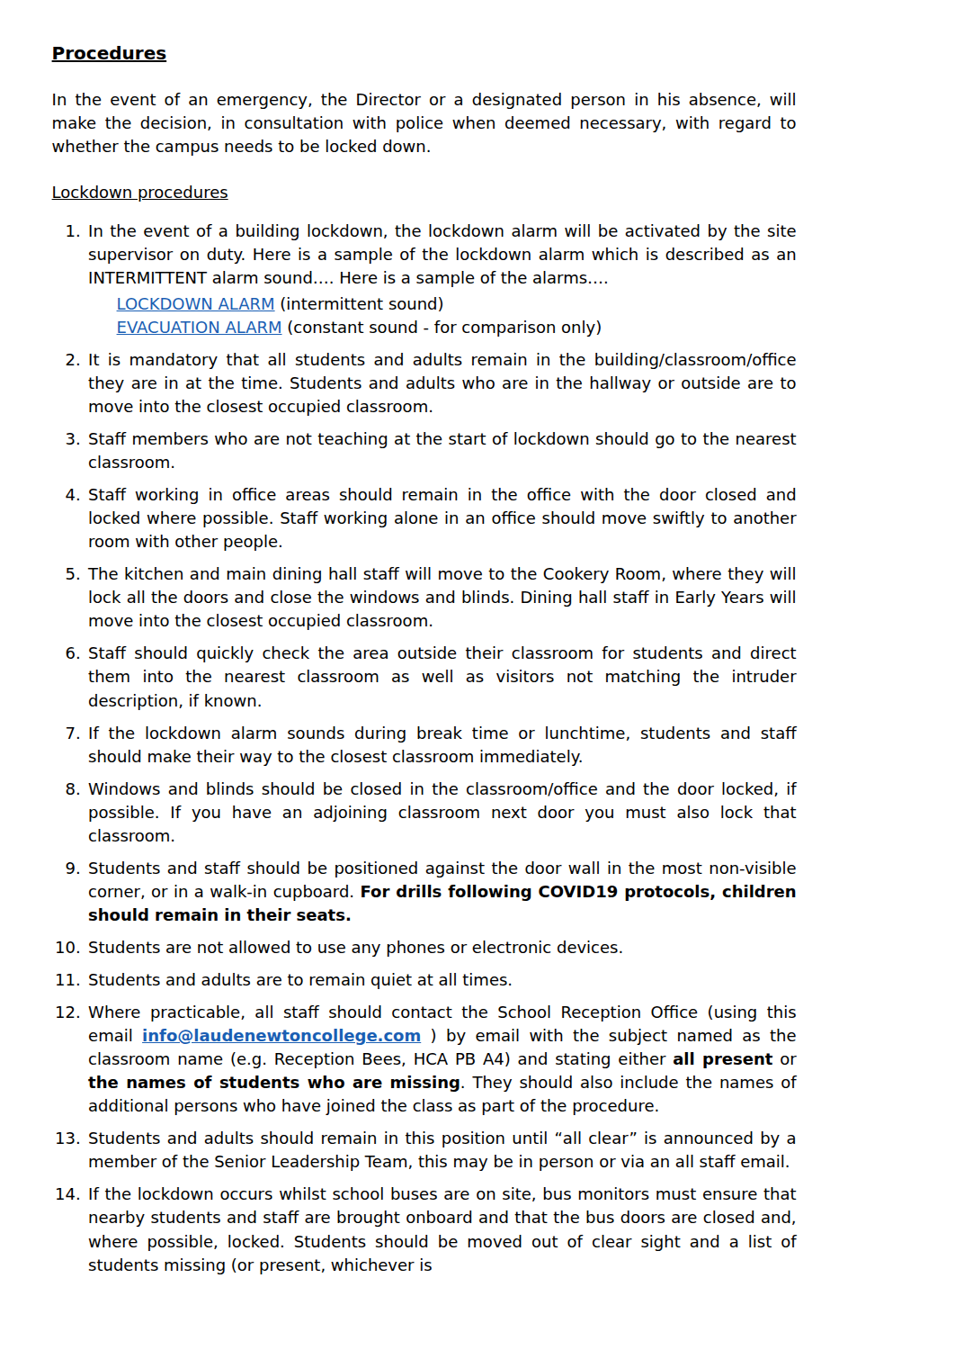Procedures
In the event of an emergency, the Director or a designated person in his absence, will make the decision, in consultation with police when deemed necessary, with regard to whether the campus needs to be locked down.
Lockdown procedures
In the event of a building lockdown, the lockdown alarm will be activated by the site supervisor on duty. Here is a sample of the lockdown alarm which is described as an INTERMITTENT alarm sound…. Here is a sample of the alarms….
LOCKDOWN ALARM (intermittent sound)
EVACUATION ALARM (constant sound - for comparison only)
It is mandatory that all students and adults remain in the building/classroom/office they are in at the time. Students and adults who are in the hallway or outside are to move into the closest occupied classroom.
Staff members who are not teaching at the start of lockdown should go to the nearest classroom.
Staff working in office areas should remain in the office with the door closed and locked where possible. Staff working alone in an office should move swiftly to another room with other people.
The kitchen and main dining hall staff will move to the Cookery Room, where they will lock all the doors and close the windows and blinds. Dining hall staff in Early Years will move into the closest occupied classroom.
Staff should quickly check the area outside their classroom for students and direct them into the nearest classroom as well as visitors not matching the intruder description, if known.
If the lockdown alarm sounds during break time or lunchtime, students and staff should make their way to the closest classroom immediately.
Windows and blinds should be closed in the classroom/office and the door locked, if possible. If you have an adjoining classroom next door you must also lock that classroom.
Students and staff should be positioned against the door wall in the most non-visible corner, or in a walk-in cupboard. For drills following COVID19 protocols, children should remain in their seats.
Students are not allowed to use any phones or electronic devices.
Students and adults are to remain quiet at all times.
Where practicable, all staff should contact the School Reception Office (using this email info@laudenewtoncollege.com ) by email with the subject named as the classroom name (e.g. Reception Bees, HCA PB A4) and stating either all present or the names of students who are missing. They should also include the names of additional persons who have joined the class as part of the procedure.
Students and adults should remain in this position until “all clear” is announced by a member of the Senior Leadership Team, this may be in person or via an all staff email.
If the lockdown occurs whilst school buses are on site, bus monitors must ensure that nearby students and staff are brought onboard and that the bus doors are closed and, where possible, locked. Students should be moved out of clear sight and a list of students missing (or present, whichever is